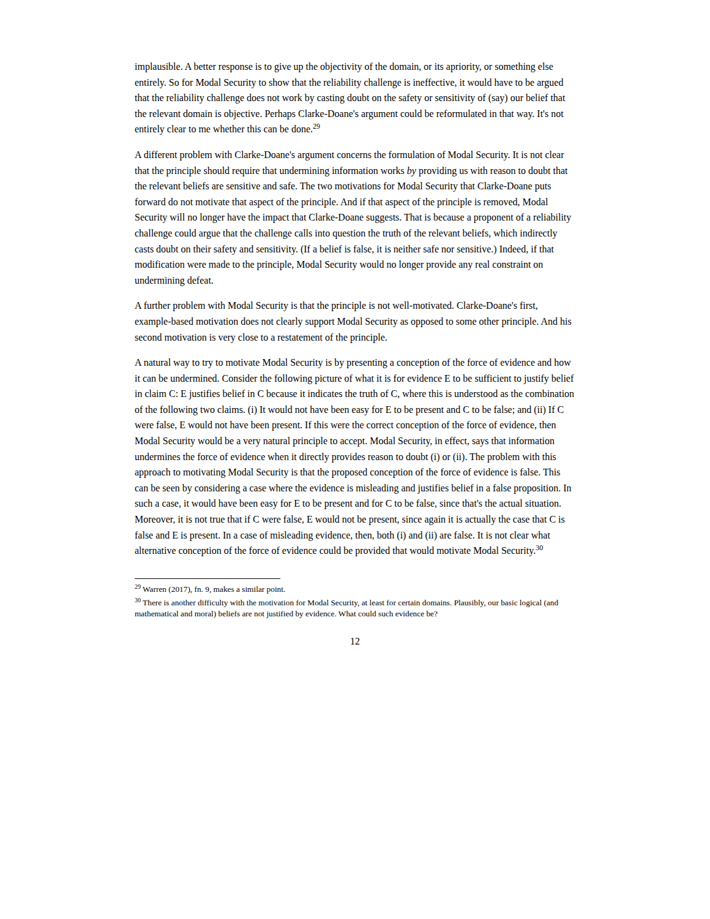implausible. A better response is to give up the objectivity of the domain, or its apriority, or something else entirely. So for Modal Security to show that the reliability challenge is ineffective, it would have to be argued that the reliability challenge does not work by casting doubt on the safety or sensitivity of (say) our belief that the relevant domain is objective. Perhaps Clarke-Doane's argument could be reformulated in that way. It's not entirely clear to me whether this can be done.29
A different problem with Clarke-Doane's argument concerns the formulation of Modal Security. It is not clear that the principle should require that undermining information works by providing us with reason to doubt that the relevant beliefs are sensitive and safe. The two motivations for Modal Security that Clarke-Doane puts forward do not motivate that aspect of the principle. And if that aspect of the principle is removed, Modal Security will no longer have the impact that Clarke-Doane suggests. That is because a proponent of a reliability challenge could argue that the challenge calls into question the truth of the relevant beliefs, which indirectly casts doubt on their safety and sensitivity. (If a belief is false, it is neither safe nor sensitive.) Indeed, if that modification were made to the principle, Modal Security would no longer provide any real constraint on undermining defeat.
A further problem with Modal Security is that the principle is not well-motivated. Clarke-Doane's first, example-based motivation does not clearly support Modal Security as opposed to some other principle. And his second motivation is very close to a restatement of the principle.
A natural way to try to motivate Modal Security is by presenting a conception of the force of evidence and how it can be undermined. Consider the following picture of what it is for evidence E to be sufficient to justify belief in claim C: E justifies belief in C because it indicates the truth of C, where this is understood as the combination of the following two claims. (i) It would not have been easy for E to be present and C to be false; and (ii) If C were false, E would not have been present. If this were the correct conception of the force of evidence, then Modal Security would be a very natural principle to accept. Modal Security, in effect, says that information undermines the force of evidence when it directly provides reason to doubt (i) or (ii). The problem with this approach to motivating Modal Security is that the proposed conception of the force of evidence is false. This can be seen by considering a case where the evidence is misleading and justifies belief in a false proposition. In such a case, it would have been easy for E to be present and for C to be false, since that's the actual situation. Moreover, it is not true that if C were false, E would not be present, since again it is actually the case that C is false and E is present. In a case of misleading evidence, then, both (i) and (ii) are false. It is not clear what alternative conception of the force of evidence could be provided that would motivate Modal Security.30
29 Warren (2017), fn. 9, makes a similar point.
30 There is another difficulty with the motivation for Modal Security, at least for certain domains. Plausibly, our basic logical (and mathematical and moral) beliefs are not justified by evidence. What could such evidence be?
12